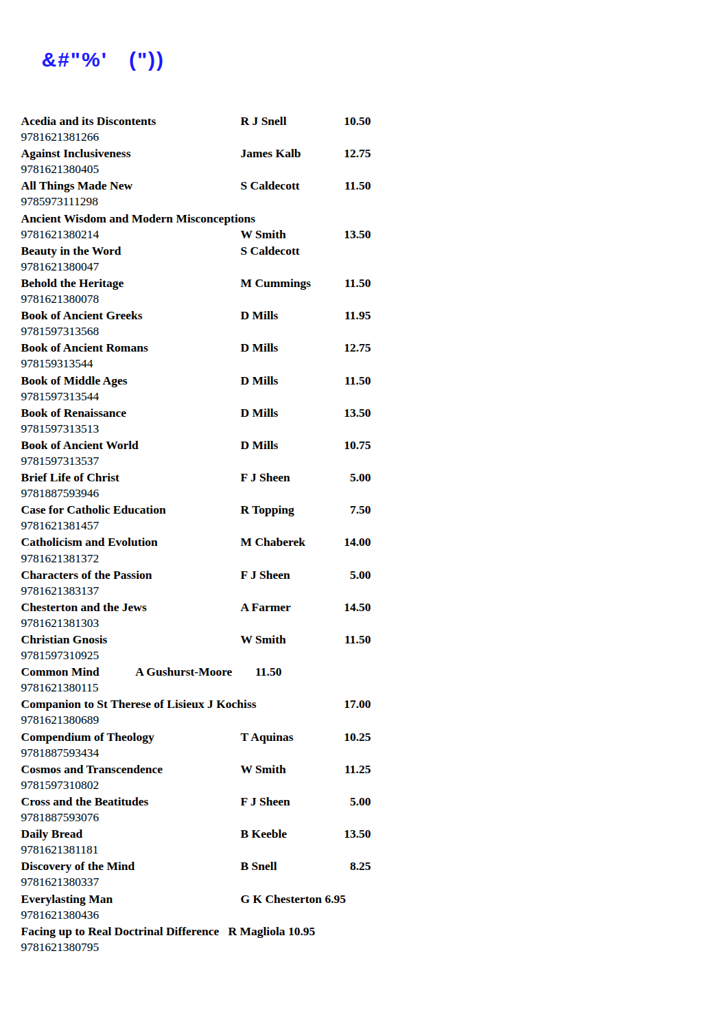&#"%' ("))
Acedia and its Discontents R J Snell 10.50 9781621381266
Against Inclusiveness James Kalb 12.75 9781621380405
All Things Made New S Caldecott 11.50 9785973111298
Ancient Wisdom and Modern Misconceptions 9781621380214 W Smith 13.50
Beauty in the Word S Caldecott 9781621380047
Behold the Heritage M Cummings 11.50 9781621380078
Book of Ancient Greeks D Mills 11.95 9781597313568
Book of Ancient Romans D Mills 12.75 978159313544
Book of Middle Ages D Mills 11.50 9781597313544
Book of Renaissance D Mills 13.50 9781597313513
Book of Ancient World D Mills 10.75 9781597313537
Brief Life of Christ F J Sheen 5.00 9781887593946
Case for Catholic Education R Topping 7.50 9781621381457
Catholicism and Evolution M Chaberek 14.00 9781621381372
Characters of the Passion F J Sheen 5.00 9781621383137
Chesterton and the Jews A Farmer 14.50 9781621381303
Christian Gnosis W Smith 11.50 9781597310925
Common Mind A Gushurst-Moore 11.50 9781621380115
Companion to St Therese of Lisieux J Kochiss 17.00 9781621380689
Compendium of Theology T Aquinas 10.25 9781887593434
Cosmos and Transcendence W Smith 11.25 9781597310802
Cross and the Beatitudes F J Sheen 5.00 9781887593076
Daily Bread B Keeble 13.50 9781621381181
Discovery of the Mind B Snell 8.25 9781621380337
Everylasting Man G K Chesterton 6.95 9781621380436
Facing up to Real Doctrinal Difference R Magliola 10.95 9781621380795